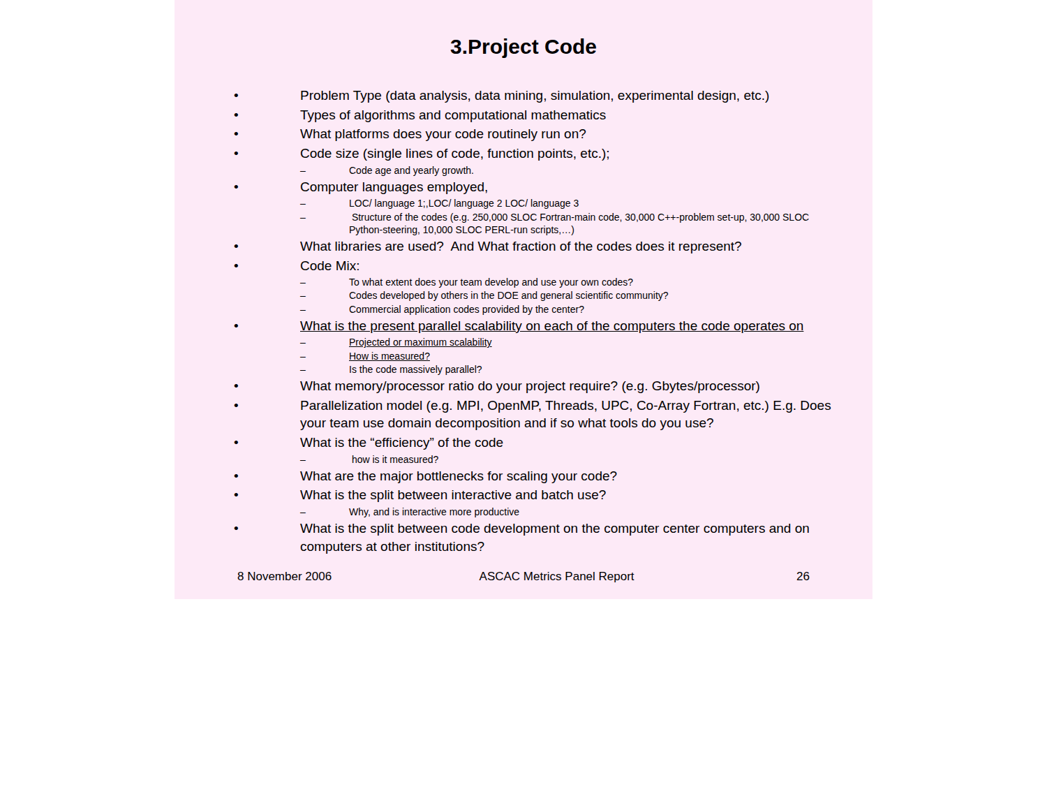3.Project Code
Problem Type (data analysis, data mining, simulation, experimental design, etc.)
Types of algorithms and computational mathematics
What platforms does your code routinely run on?
Code size (single lines of code, function points, etc.);
Code age and yearly growth.
Computer languages employed,
LOC/ language 1;,LOC/ language 2 LOC/ language 3
Structure of the codes (e.g. 250,000 SLOC Fortran-main code, 30,000 C++-problem set-up, 30,000 SLOC Python-steering, 10,000 SLOC PERL-run scripts,…)
What libraries are used? And What fraction of the codes does it represent?
Code Mix:
To what extent does your team develop and use your own codes?
Codes developed by others in the DOE and general scientific community?
Commercial application codes provided by the center?
What is the present parallel scalability on each of the computers the code operates on
Projected or maximum scalability
How is measured?
Is the code massively parallel?
What memory/processor ratio do your project require? (e.g. Gbytes/processor)
Parallelization model (e.g. MPI, OpenMP, Threads, UPC, Co-Array Fortran, etc.) E.g. Does your team use domain decomposition and if so what tools do you use?
What is the “efficiency” of the code
how is it measured?
What are the major bottlenecks for scaling your code?
What is the split between interactive and batch use?
Why, and is interactive more productive
What is the split between code development on the computer center computers and on computers at other institutions?
8 November 2006
ASCAC Metrics Panel Report
26